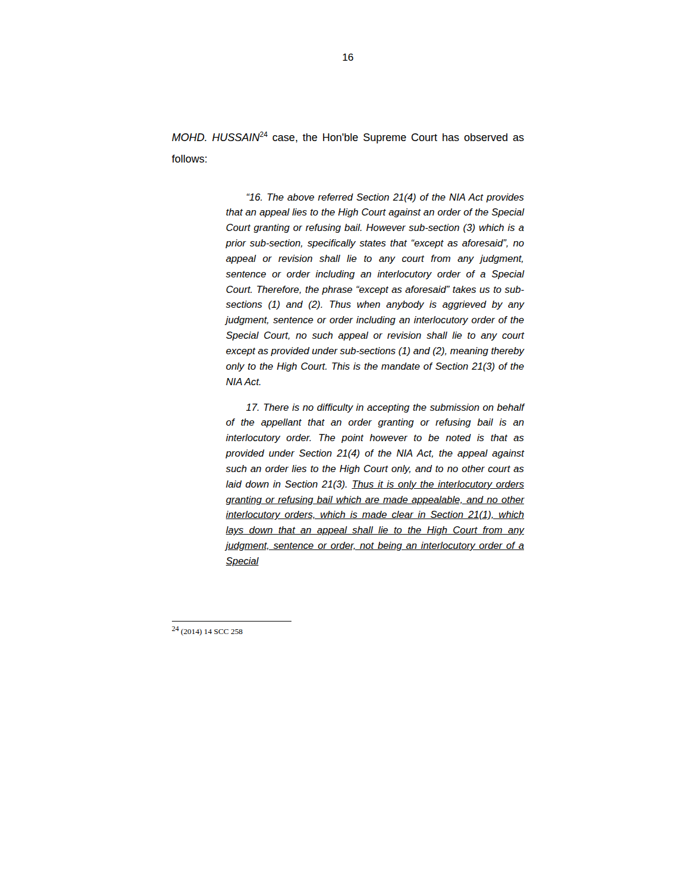16
MOHD. HUSSAIN24 case, the Hon'ble Supreme Court has observed as follows:
“16. The above referred Section 21(4) of the NIA Act provides that an appeal lies to the High Court against an order of the Special Court granting or refusing bail. However sub-section (3) which is a prior sub-section, specifically states that “except as aforesaid”, no appeal or revision shall lie to any court from any judgment, sentence or order including an interlocutory order of a Special Court. Therefore, the phrase “except as aforesaid” takes us to sub-sections (1) and (2). Thus when anybody is aggrieved by any judgment, sentence or order including an interlocutory order of the Special Court, no such appeal or revision shall lie to any court except as provided under sub-sections (1) and (2), meaning thereby only to the High Court. This is the mandate of Section 21(3) of the NIA Act.
17. There is no difficulty in accepting the submission on behalf of the appellant that an order granting or refusing bail is an interlocutory order. The point however to be noted is that as provided under Section 21(4) of the NIA Act, the appeal against such an order lies to the High Court only, and to no other court as laid down in Section 21(3). Thus it is only the interlocutory orders granting or refusing bail which are made appealable, and no other interlocutory orders, which is made clear in Section 21(1), which lays down that an appeal shall lie to the High Court from any judgment, sentence or order, not being an interlocutory order of a Special
24 (2014) 14 SCC 258